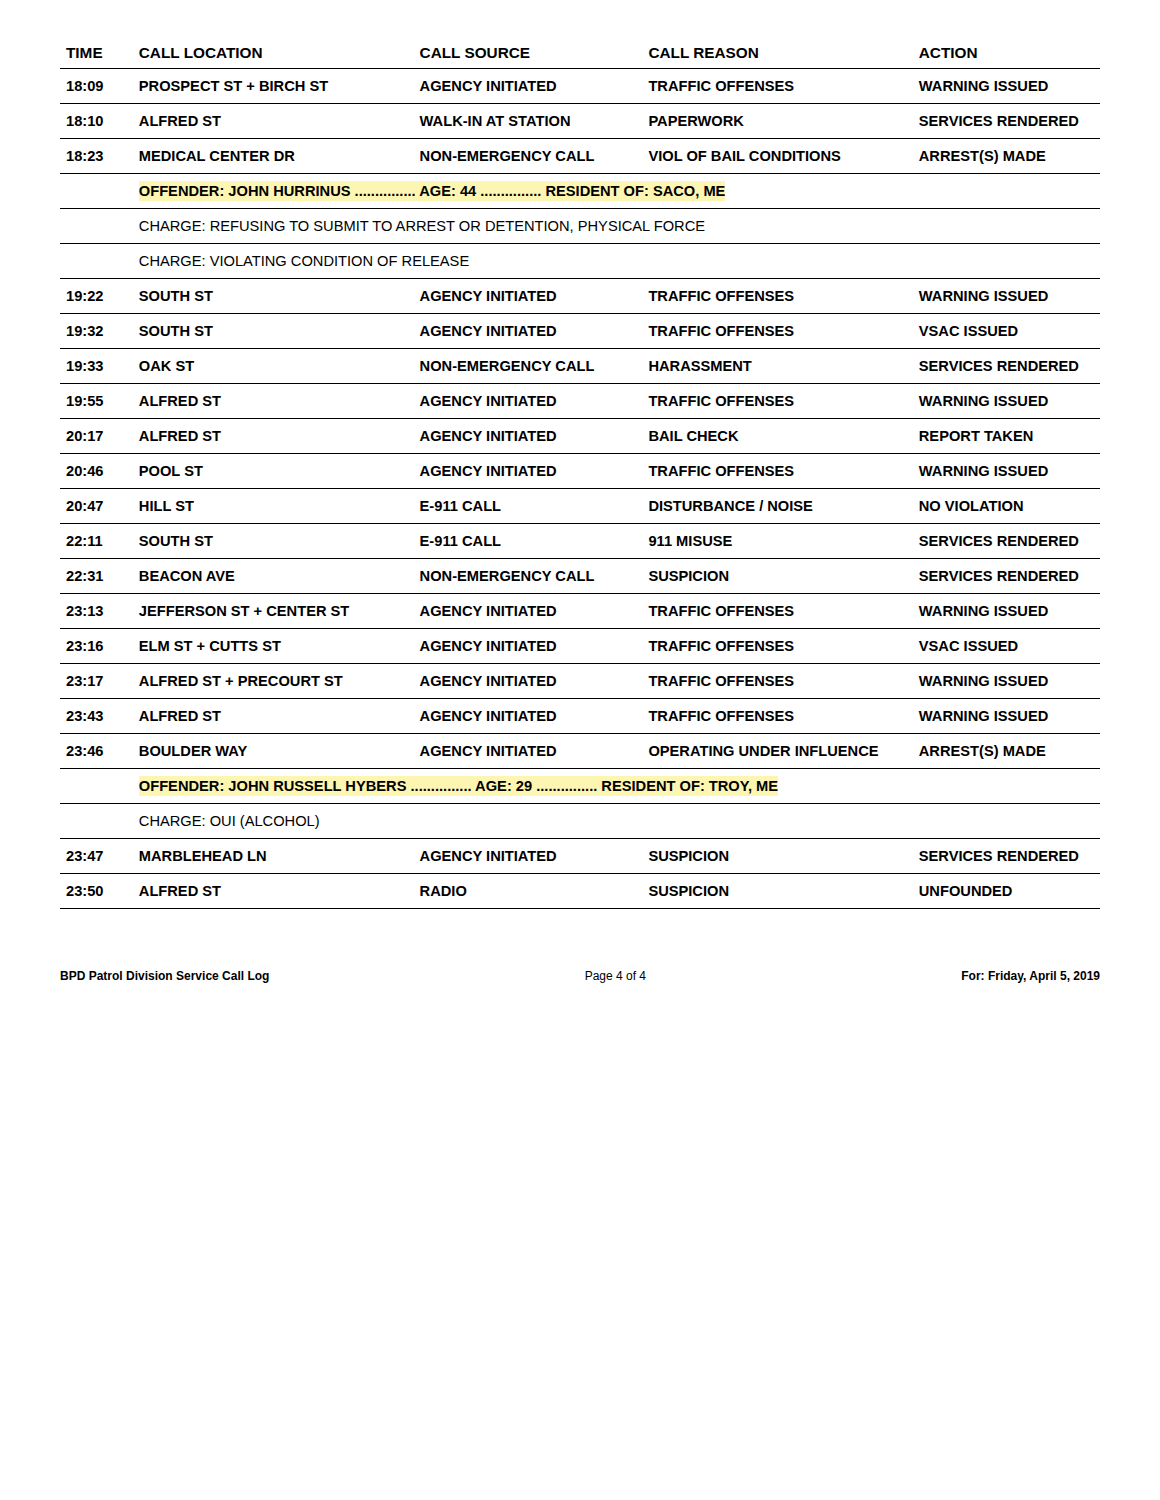| TIME | CALL LOCATION | CALL SOURCE | CALL REASON | ACTION |
| --- | --- | --- | --- | --- |
| 18:09 | PROSPECT ST + BIRCH ST | AGENCY INITIATED | TRAFFIC OFFENSES | WARNING ISSUED |
| 18:10 | ALFRED ST | WALK-IN AT STATION | PAPERWORK | SERVICES RENDERED |
| 18:23 | MEDICAL CENTER DR | NON-EMERGENCY CALL | VIOL OF BAIL CONDITIONS | ARREST(S) MADE |
| | OFFENDER: JOHN HURRINUS ............... AGE: 44 ............... RESIDENT OF: SACO, ME |
| | CHARGE: REFUSING TO SUBMIT TO ARREST OR DETENTION, PHYSICAL FORCE |
| | CHARGE: VIOLATING CONDITION OF RELEASE |
| 19:22 | SOUTH ST | AGENCY INITIATED | TRAFFIC OFFENSES | WARNING ISSUED |
| 19:32 | SOUTH ST | AGENCY INITIATED | TRAFFIC OFFENSES | VSAC ISSUED |
| 19:33 | OAK ST | NON-EMERGENCY CALL | HARASSMENT | SERVICES RENDERED |
| 19:55 | ALFRED ST | AGENCY INITIATED | TRAFFIC OFFENSES | WARNING ISSUED |
| 20:17 | ALFRED ST | AGENCY INITIATED | BAIL CHECK | REPORT TAKEN |
| 20:46 | POOL ST | AGENCY INITIATED | TRAFFIC OFFENSES | WARNING ISSUED |
| 20:47 | HILL ST | E-911 CALL | DISTURBANCE / NOISE | NO VIOLATION |
| 22:11 | SOUTH ST | E-911 CALL | 911 MISUSE | SERVICES RENDERED |
| 22:31 | BEACON AVE | NON-EMERGENCY CALL | SUSPICION | SERVICES RENDERED |
| 23:13 | JEFFERSON ST + CENTER ST | AGENCY INITIATED | TRAFFIC OFFENSES | WARNING ISSUED |
| 23:16 | ELM ST + CUTTS ST | AGENCY INITIATED | TRAFFIC OFFENSES | VSAC ISSUED |
| 23:17 | ALFRED ST + PRECOURT ST | AGENCY INITIATED | TRAFFIC OFFENSES | WARNING ISSUED |
| 23:43 | ALFRED ST | AGENCY INITIATED | TRAFFIC OFFENSES | WARNING ISSUED |
| 23:46 | BOULDER WAY | AGENCY INITIATED | OPERATING UNDER INFLUENCE | ARREST(S) MADE |
| | OFFENDER: JOHN RUSSELL HYBERS ............... AGE: 29 ............... RESIDENT OF: TROY, ME |
| | CHARGE: OUI (ALCOHOL) |
| 23:47 | MARBLEHEAD LN | AGENCY INITIATED | SUSPICION | SERVICES RENDERED |
| 23:50 | ALFRED ST | RADIO | SUSPICION | UNFOUNDED |
BPD Patrol Division Service Call Log
Page 4 of 4
For: Friday, April 5, 2019